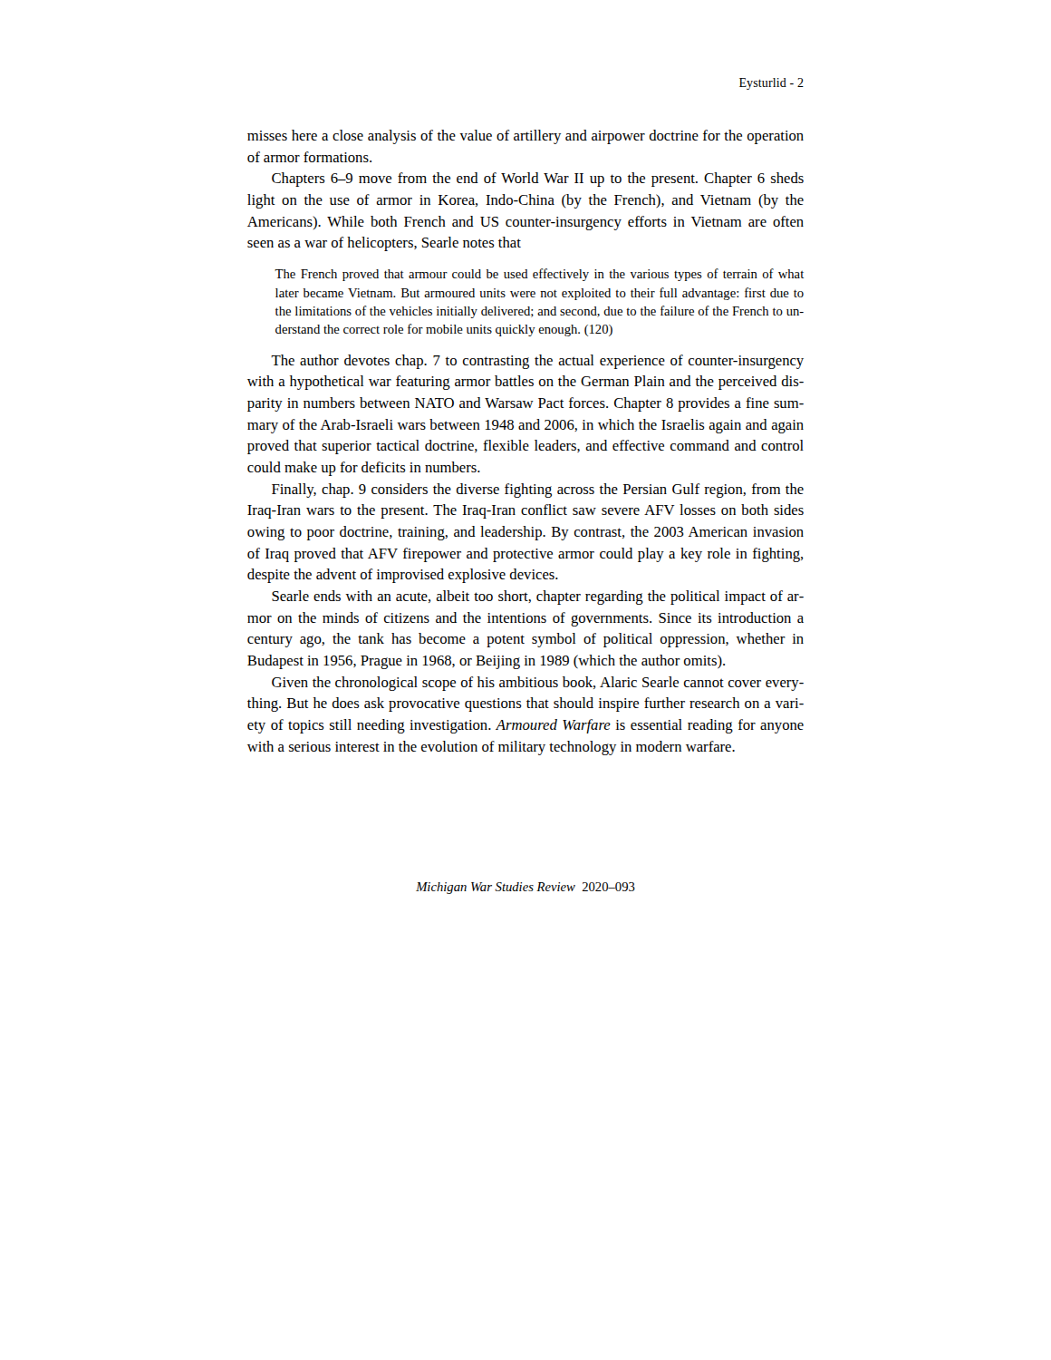Eysturlid - 2
misses here a close analysis of the value of artillery and airpower doctrine for the operation of armor formations.
Chapters 6–9 move from the end of World War II up to the present. Chapter 6 sheds light on the use of armor in Korea, Indo-China (by the French), and Vietnam (by the Americans). While both French and US counter-insurgency efforts in Vietnam are often seen as a war of helicopters, Searle notes that
The French proved that armour could be used effectively in the various types of terrain of what later became Vietnam. But armoured units were not exploited to their full advantage: first due to the limitations of the vehicles initially delivered; and second, due to the failure of the French to understand the correct role for mobile units quickly enough. (120)
The author devotes chap. 7 to contrasting the actual experience of counter-insurgency with a hypothetical war featuring armor battles on the German Plain and the perceived disparity in numbers between NATO and Warsaw Pact forces. Chapter 8 provides a fine summary of the Arab-Israeli wars between 1948 and 2006, in which the Israelis again and again proved that superior tactical doctrine, flexible leaders, and effective command and control could make up for deficits in numbers.
Finally, chap. 9 considers the diverse fighting across the Persian Gulf region, from the Iraq-Iran wars to the present. The Iraq-Iran conflict saw severe AFV losses on both sides owing to poor doctrine, training, and leadership. By contrast, the 2003 American invasion of Iraq proved that AFV firepower and protective armor could play a key role in fighting, despite the advent of improvised explosive devices.
Searle ends with an acute, albeit too short, chapter regarding the political impact of armor on the minds of citizens and the intentions of governments. Since its introduction a century ago, the tank has become a potent symbol of political oppression, whether in Budapest in 1956, Prague in 1968, or Beijing in 1989 (which the author omits).
Given the chronological scope of his ambitious book, Alaric Searle cannot cover everything. But he does ask provocative questions that should inspire further research on a variety of topics still needing investigation. Armoured Warfare is essential reading for anyone with a serious interest in the evolution of military technology in modern warfare.
Michigan War Studies Review 2020–093